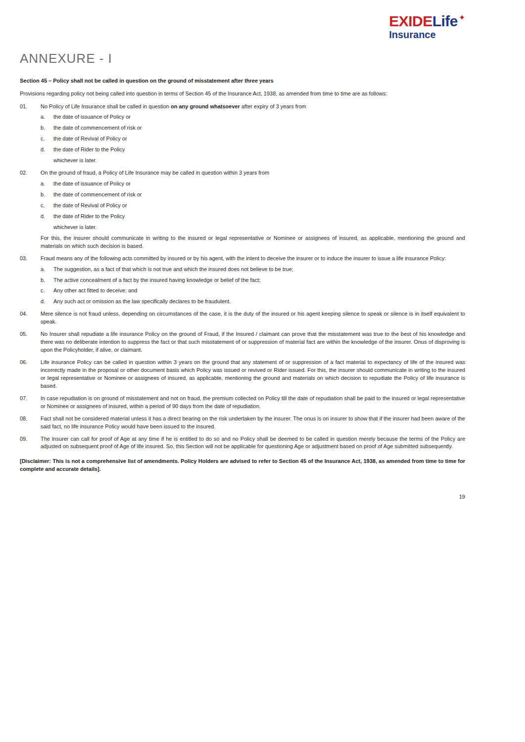EXIDE Life✦ Insurance
ANNEXURE - I
Section 45 – Policy shall not be called in question on the ground of misstatement after three years
Provisions regarding policy not being called into question in terms of Section 45 of the Insurance Act, 1938, as amended from time to time are as follows:
No Policy of Life Insurance shall be called in question on any ground whatsoever after expiry of 3 years from
the date of issuance of Policy or
the date of commencement of risk or
the date of Revival of Policy or
the date of Rider to the Policy
whichever is later.
On the ground of fraud, a Policy of Life Insurance may be called in question within 3 years from
the date of issuance of Policy or
the date of commencement of risk or
the date of Revival of Policy or
the date of Rider to the Policy
whichever is later.
For this, the insurer should communicate in writing to the insured or legal representative or Nominee or assignees of insured, as applicable, mentioning the ground and materials on which such decision is based.
Fraud means any of the following acts committed by insured or by his agent, with the intent to deceive the insurer or to induce the insurer to issue a life insurance Policy:
The suggestion, as a fact of that which is not true and which the insured does not believe to be true;
The active concealment of a fact by the insured having knowledge or belief of the fact;
Any other act fitted to deceive; and
Any such act or omission as the law specifically declares to be fraudulent.
Mere silence is not fraud unless, depending on circumstances of the case, it is the duty of the insured or his agent keeping silence to speak or silence is in itself equivalent to speak.
No Insurer shall repudiate a life insurance Policy on the ground of Fraud, if the Insured / claimant can prove that the misstatement was true to the best of his knowledge and there was no deliberate intention to suppress the fact or that such misstatement of or suppression of material fact are within the knowledge of the insurer. Onus of disproving is upon the Policyholder, if alive, or claimant.
Life insurance Policy can be called in question within 3 years on the ground that any statement of or suppression of a fact material to expectancy of life of the insured was incorrectly made in the proposal or other document basis which Policy was issued or revived or Rider issued. For this, the insurer should communicate in writing to the insured or legal representative or Nominee or assignees of insured, as applicable, mentioning the ground and materials on which decision to repudiate the Policy of life insurance is based.
In case repudiation is on ground of misstatement and not on fraud, the premium collected on Policy till the date of repudiation shall be paid to the insured or legal representative or Nominee or assignees of insured, within a period of 90 days from the date of repudiation.
Fact shall not be considered material unless it has a direct bearing on the risk undertaken by the insurer. The onus is on insurer to show that if the insurer had been aware of the said fact, no life insurance Policy would have been issued to the insured.
The insurer can call for proof of Age at any time if he is entitled to do so and no Policy shall be deemed to be called in question merely because the terms of the Policy are adjusted on subsequent proof of Age of life insured. So, this Section will not be applicable for questioning Age or adjustment based on proof of Age submitted subsequently.
[Disclaimer: This is not a comprehensive list of amendments. Policy Holders are advised to refer to Section 45 of the Insurance Act, 1938, as amended from time to time for complete and accurate details].
19